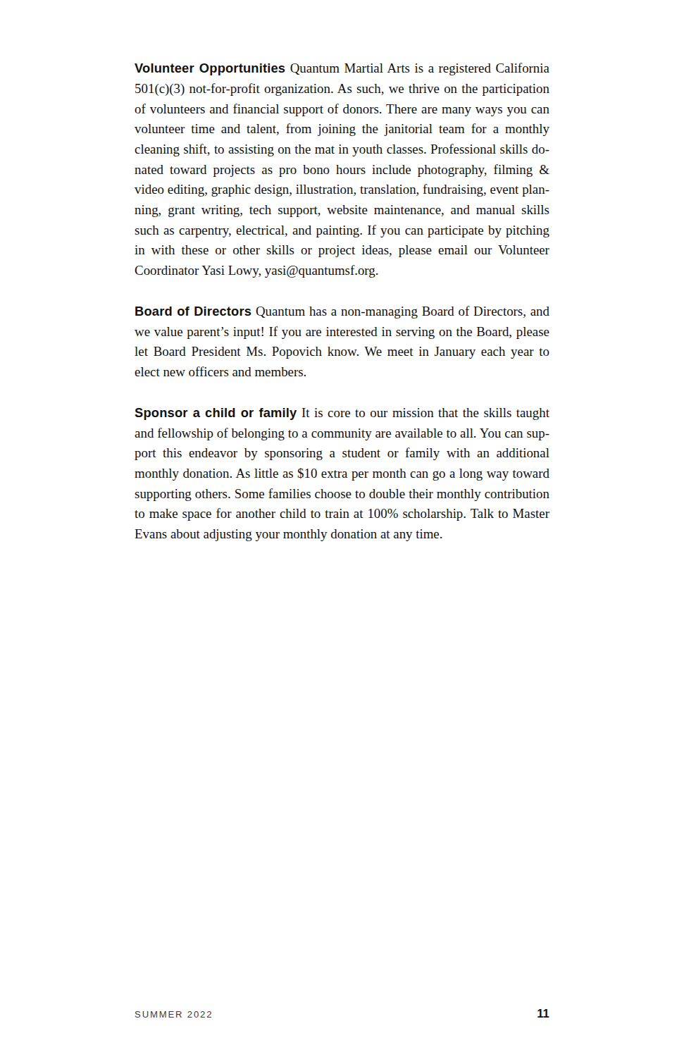Volunteer Opportunities Quantum Martial Arts is a registered California 501(c)(3) not-for-profit organization. As such, we thrive on the participation of volunteers and financial support of donors. There are many ways you can volunteer time and talent, from joining the janitorial team for a monthly cleaning shift, to assisting on the mat in youth classes. Professional skills donated toward projects as pro bono hours include photography, filming & video editing, graphic design, illustration, translation, fundraising, event planning, grant writing, tech support, website maintenance, and manual skills such as carpentry, electrical, and painting. If you can participate by pitching in with these or other skills or project ideas, please email our Volunteer Coordinator Yasi Lowy, yasi@quantumsf.org.
Board of Directors Quantum has a non-managing Board of Directors, and we value parent’s input! If you are interested in serving on the Board, please let Board President Ms. Popovich know. We meet in January each year to elect new officers and members.
Sponsor a child or family It is core to our mission that the skills taught and fellowship of belonging to a community are available to all. You can support this endeavor by sponsoring a student or family with an additional monthly donation. As little as $10 extra per month can go a long way toward supporting others. Some families choose to double their monthly contribution to make space for another child to train at 100% scholarship. Talk to Master Evans about adjusting your monthly donation at any time.
Summer 2022 11